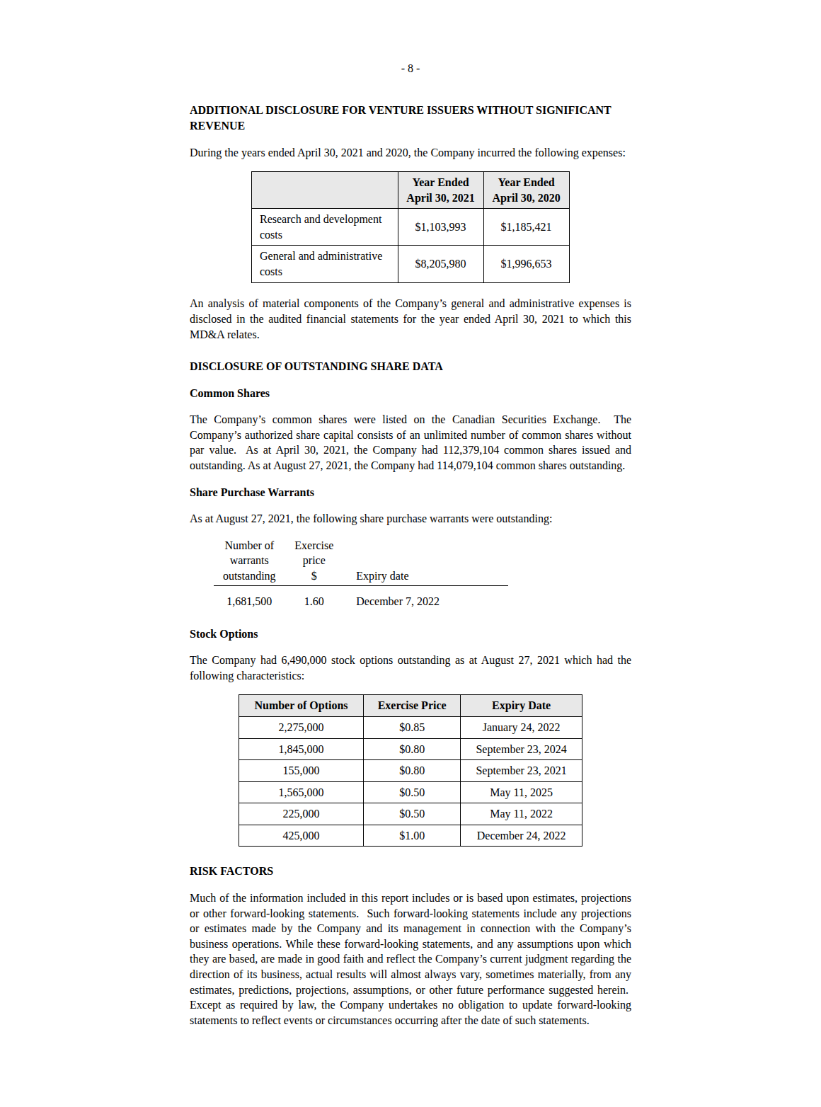- 8 -
ADDITIONAL DISCLOSURE FOR VENTURE ISSUERS WITHOUT SIGNIFICANT REVENUE
During the years ended April 30, 2021 and 2020, the Company incurred the following expenses:
| | Year Ended April 30, 2021 | Year Ended April 30, 2020 |
| --- | --- | --- |
| Research and development costs | $1,103,993 | $1,185,421 |
| General and administrative costs | $8,205,980 | $1,996,653 |
An analysis of material components of the Company’s general and administrative expenses is disclosed in the audited financial statements for the year ended April 30, 2021 to which this MD&A relates.
DISCLOSURE OF OUTSTANDING SHARE DATA
Common Shares
The Company’s common shares were listed on the Canadian Securities Exchange. The Company’s authorized share capital consists of an unlimited number of common shares without par value. As at April 30, 2021, the Company had 112,379,104 common shares issued and outstanding. As at August 27, 2021, the Company had 114,079,104 common shares outstanding.
Share Purchase Warrants
As at August 27, 2021, the following share purchase warrants were outstanding:
| Number of | Exercise | |
| --- | --- | --- |
| warrants | price | |
| outstanding | $ | Expiry date |
| 1,681,500 | 1.60 | December 7, 2022 |
Stock Options
The Company had 6,490,000 stock options outstanding as at August 27, 2021 which had the following characteristics:
| Number of Options | Exercise Price | Expiry Date |
| --- | --- | --- |
| 2,275,000 | $0.85 | January 24, 2022 |
| 1,845,000 | $0.80 | September 23, 2024 |
| 155,000 | $0.80 | September 23, 2021 |
| 1,565,000 | $0.50 | May 11, 2025 |
| 225,000 | $0.50 | May 11, 2022 |
| 425,000 | $1.00 | December 24, 2022 |
RISK FACTORS
Much of the information included in this report includes or is based upon estimates, projections or other forward-looking statements. Such forward-looking statements include any projections or estimates made by the Company and its management in connection with the Company’s business operations. While these forward-looking statements, and any assumptions upon which they are based, are made in good faith and reflect the Company’s current judgment regarding the direction of its business, actual results will almost always vary, sometimes materially, from any estimates, predictions, projections, assumptions, or other future performance suggested herein. Except as required by law, the Company undertakes no obligation to update forward-looking statements to reflect events or circumstances occurring after the date of such statements.